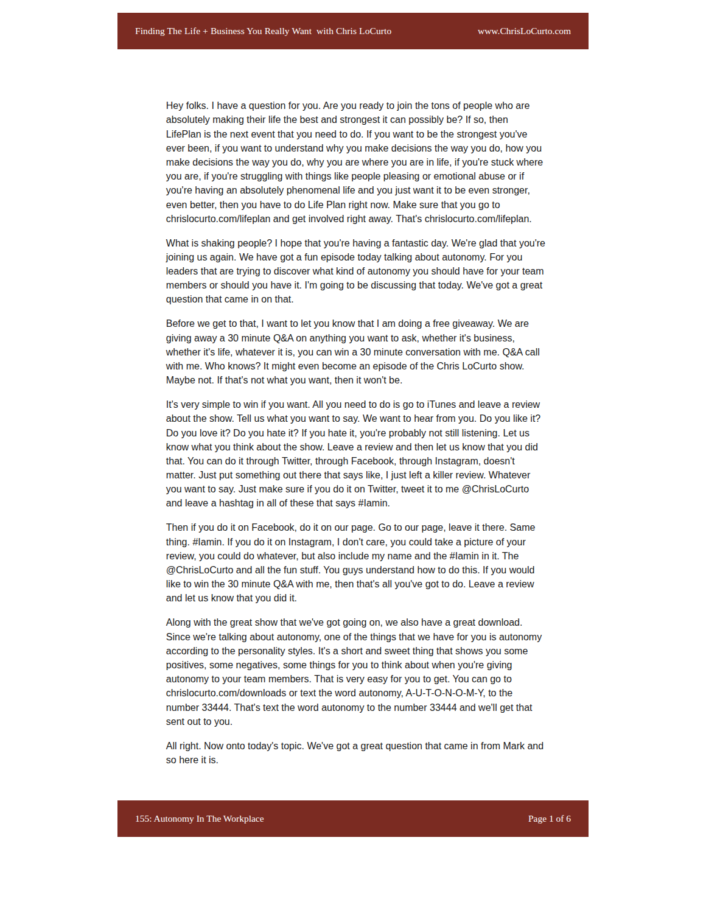Finding The Life + Business You Really Want with Chris LoCurto www.ChrisLoCurto.com
Hey folks. I have a question for you. Are you ready to join the tons of people who are absolutely making their life the best and strongest it can possibly be? If so, then LifePlan is the next event that you need to do. If you want to be the strongest you've ever been, if you want to understand why you make decisions the way you do, how you make decisions the way you do, why you are where you are in life, if you're stuck where you are, if you're struggling with things like people pleasing or emotional abuse or if you're having an absolutely phenomenal life and you just want it to be even stronger, even better, then you have to do Life Plan right now. Make sure that you go to chrislocurto.com/lifeplan and get involved right away. That's chrislocurto.com/lifeplan.
What is shaking people? I hope that you're having a fantastic day. We're glad that you're joining us again. We have got a fun episode today talking about autonomy. For you leaders that are trying to discover what kind of autonomy you should have for your team members or should you have it. I'm going to be discussing that today. We've got a great question that came in on that.
Before we get to that, I want to let you know that I am doing a free giveaway. We are giving away a 30 minute Q&A on anything you want to ask, whether it's business, whether it's life, whatever it is, you can win a 30 minute conversation with me. Q&A call with me. Who knows? It might even become an episode of the Chris LoCurto show. Maybe not. If that's not what you want, then it won't be.
It's very simple to win if you want. All you need to do is go to iTunes and leave a review about the show. Tell us what you want to say. We want to hear from you. Do you like it? Do you love it? Do you hate it? If you hate it, you're probably not still listening. Let us know what you think about the show. Leave a review and then let us know that you did that. You can do it through Twitter, through Facebook, through Instagram, doesn't matter. Just put something out there that says like, I just left a killer review. Whatever you want to say. Just make sure if you do it on Twitter, tweet it to me @ChrisLoCurto and leave a hashtag in all of these that says #Iamin.
Then if you do it on Facebook, do it on our page. Go to our page, leave it there. Same thing. #Iamin. If you do it on Instagram, I don't care, you could take a picture of your review, you could do whatever, but also include my name and the #Iamin in it. The @ChrisLoCurto and all the fun stuff. You guys understand how to do this. If you would like to win the 30 minute Q&A with me, then that's all you've got to do. Leave a review and let us know that you did it.
Along with the great show that we've got going on, we also have a great download. Since we're talking about autonomy, one of the things that we have for you is autonomy according to the personality styles. It's a short and sweet thing that shows you some positives, some negatives, some things for you to think about when you're giving autonomy to your team members. That is very easy for you to get. You can go to chrislocurto.com/downloads or text the word autonomy, A-U-T-O-N-O-M-Y, to the number 33444. That's text the word autonomy to the number 33444 and we'll get that sent out to you.
All right. Now onto today's topic. We've got a great question that came in from Mark and so here it is.
155: Autonomy In The Workplace Page 1 of 6